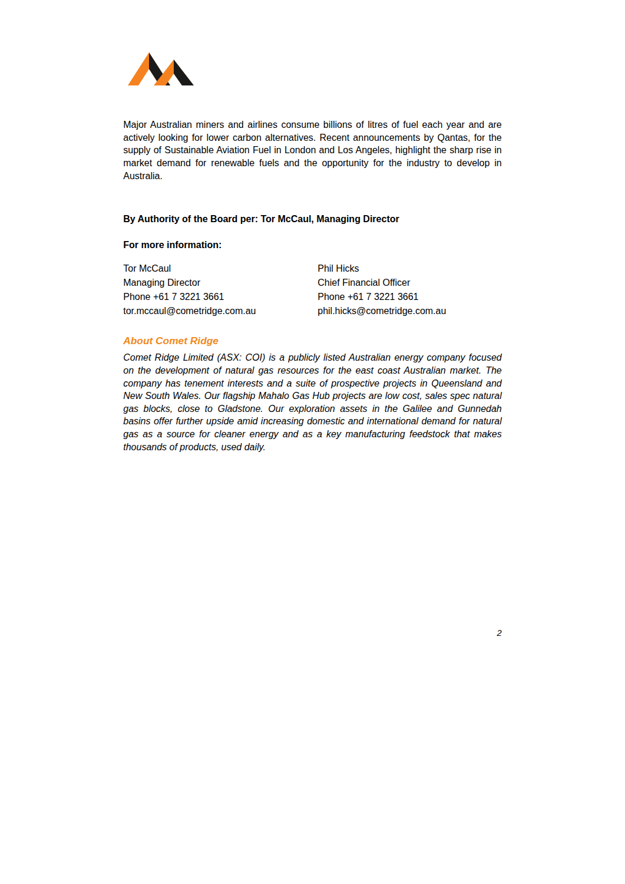Major Australian miners and airlines consume billions of litres of fuel each year and are actively looking for lower carbon alternatives. Recent announcements by Qantas, for the supply of Sustainable Aviation Fuel in London and Los Angeles, highlight the sharp rise in market demand for renewable fuels and the opportunity for the industry to develop in Australia.
By Authority of the Board per: Tor McCaul, Managing Director
For more information:
| Tor McCaul | Phil Hicks |
| Managing Director | Chief Financial Officer |
| Phone +61 7 3221 3661 | Phone +61 7 3221 3661 |
| tor.mccaul@cometridge.com.au | phil.hicks@cometridge.com.au |
About Comet Ridge
Comet Ridge Limited (ASX: COI) is a publicly listed Australian energy company focused on the development of natural gas resources for the east coast Australian market. The company has tenement interests and a suite of prospective projects in Queensland and New South Wales. Our flagship Mahalo Gas Hub projects are low cost, sales spec natural gas blocks, close to Gladstone. Our exploration assets in the Galilee and Gunnedah basins offer further upside amid increasing domestic and international demand for natural gas as a source for cleaner energy and as a key manufacturing feedstock that makes thousands of products, used daily.
2